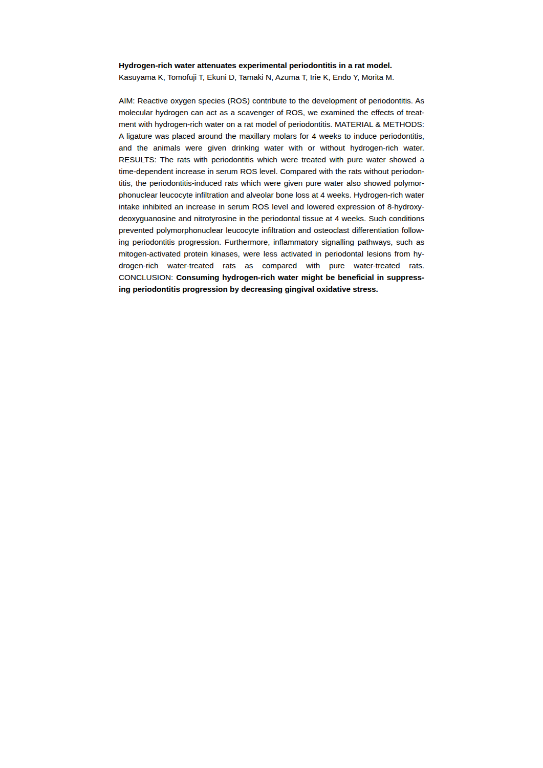Hydrogen-rich water attenuates experimental periodontitis in a rat model.
Kasuyama K, Tomofuji T, Ekuni D, Tamaki N, Azuma T, Irie K, Endo Y, Morita M.
AIM: Reactive oxygen species (ROS) contribute to the development of periodontitis. As molecular hydrogen can act as a scavenger of ROS, we examined the effects of treatment with hydrogen-rich water on a rat model of periodontitis. MATERIAL & METHODS: A ligature was placed around the maxillary molars for 4 weeks to induce periodontitis, and the animals were given drinking water with or without hydrogen-rich water. RESULTS: The rats with periodontitis which were treated with pure water showed a time-dependent increase in serum ROS level. Compared with the rats without periodontitis, the periodontitis-induced rats which were given pure water also showed polymorphonuclear leucocyte infiltration and alveolar bone loss at 4 weeks. Hydrogen-rich water intake inhibited an increase in serum ROS level and lowered expression of 8-hydroxydeoxyguanosine and nitrotyrosine in the periodontal tissue at 4 weeks. Such conditions prevented polymorphonuclear leucocyte infiltration and osteoclast differentiation following periodontitis progression. Furthermore, inflammatory signalling pathways, such as mitogen-activated protein kinases, were less activated in periodontal lesions from hydrogen-rich water-treated rats as compared with pure water-treated rats. CONCLUSION: Consuming hydrogen-rich water might be beneficial in suppressing periodontitis progression by decreasing gingival oxidative stress.